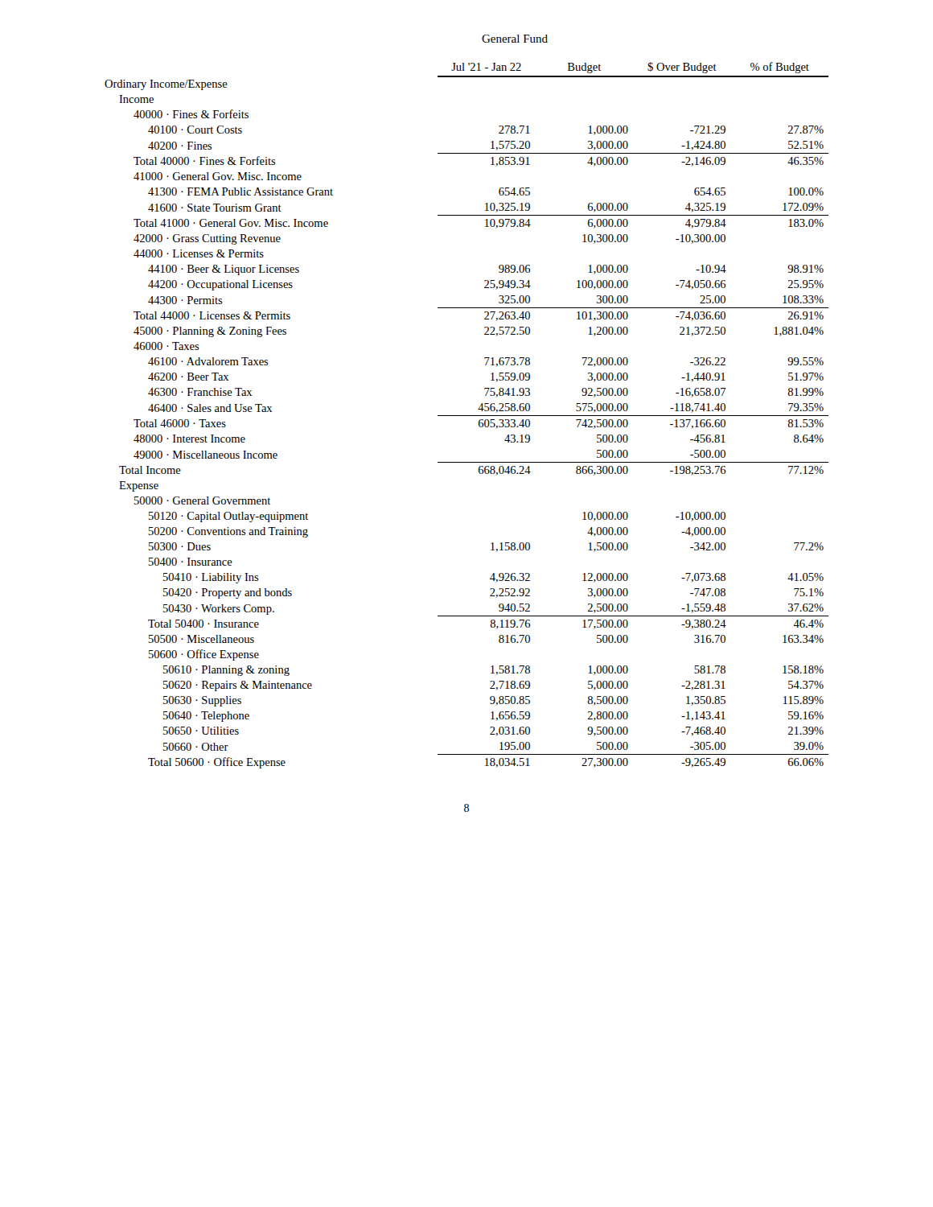General Fund
| | Jul '21 - Jan 22 | Budget | $ Over Budget | % of Budget |
| --- | --- | --- | --- | --- |
| Ordinary Income/Expense | | | | |
| Income | | | | |
| 40000 · Fines & Forfeits | | | | |
| 40100 · Court Costs | 278.71 | 1,000.00 | -721.29 | 27.87% |
| 40200 · Fines | 1,575.20 | 3,000.00 | -1,424.80 | 52.51% |
| Total 40000 · Fines & Forfeits | 1,853.91 | 4,000.00 | -2,146.09 | 46.35% |
| 41000 · General Gov. Misc. Income | | | | |
| 41300 · FEMA Public Assistance Grant | 654.65 | | 654.65 | 100.0% |
| 41600 · State Tourism Grant | 10,325.19 | 6,000.00 | 4,325.19 | 172.09% |
| Total 41000 · General Gov. Misc. Income | 10,979.84 | 6,000.00 | 4,979.84 | 183.0% |
| 42000 · Grass Cutting Revenue | | 10,300.00 | -10,300.00 | |
| 44000 · Licenses & Permits | | | | |
| 44100 · Beer & Liquor Licenses | 989.06 | 1,000.00 | -10.94 | 98.91% |
| 44200 · Occupational Licenses | 25,949.34 | 100,000.00 | -74,050.66 | 25.95% |
| 44300 · Permits | 325.00 | 300.00 | 25.00 | 108.33% |
| Total 44000 · Licenses & Permits | 27,263.40 | 101,300.00 | -74,036.60 | 26.91% |
| 45000 · Planning & Zoning Fees | 22,572.50 | 1,200.00 | 21,372.50 | 1,881.04% |
| 46000 · Taxes | | | | |
| 46100 · Advalorem Taxes | 71,673.78 | 72,000.00 | -326.22 | 99.55% |
| 46200 · Beer Tax | 1,559.09 | 3,000.00 | -1,440.91 | 51.97% |
| 46300 · Franchise Tax | 75,841.93 | 92,500.00 | -16,658.07 | 81.99% |
| 46400 · Sales and Use Tax | 456,258.60 | 575,000.00 | -118,741.40 | 79.35% |
| Total 46000 · Taxes | 605,333.40 | 742,500.00 | -137,166.60 | 81.53% |
| 48000 · Interest Income | 43.19 | 500.00 | -456.81 | 8.64% |
| 49000 · Miscellaneous Income | | 500.00 | -500.00 | |
| Total Income | 668,046.24 | 866,300.00 | -198,253.76 | 77.12% |
| Expense | | | | |
| 50000 · General Government | | | | |
| 50120 · Capital Outlay-equipment | | 10,000.00 | -10,000.00 | |
| 50200 · Conventions and Training | | 4,000.00 | -4,000.00 | |
| 50300 · Dues | 1,158.00 | 1,500.00 | -342.00 | 77.2% |
| 50400 · Insurance | | | | |
| 50410 · Liability Ins | 4,926.32 | 12,000.00 | -7,073.68 | 41.05% |
| 50420 · Property and bonds | 2,252.92 | 3,000.00 | -747.08 | 75.1% |
| 50430 · Workers Comp. | 940.52 | 2,500.00 | -1,559.48 | 37.62% |
| Total 50400 · Insurance | 8,119.76 | 17,500.00 | -9,380.24 | 46.4% |
| 50500 · Miscellaneous | 816.70 | 500.00 | 316.70 | 163.34% |
| 50600 · Office Expense | | | | |
| 50610 · Planning & zoning | 1,581.78 | 1,000.00 | 581.78 | 158.18% |
| 50620 · Repairs & Maintenance | 2,718.69 | 5,000.00 | -2,281.31 | 54.37% |
| 50630 · Supplies | 9,850.85 | 8,500.00 | 1,350.85 | 115.89% |
| 50640 · Telephone | 1,656.59 | 2,800.00 | -1,143.41 | 59.16% |
| 50650 · Utilities | 2,031.60 | 9,500.00 | -7,468.40 | 21.39% |
| 50660 · Other | 195.00 | 500.00 | -305.00 | 39.0% |
| Total 50600 · Office Expense | 18,034.51 | 27,300.00 | -9,265.49 | 66.06% |
8